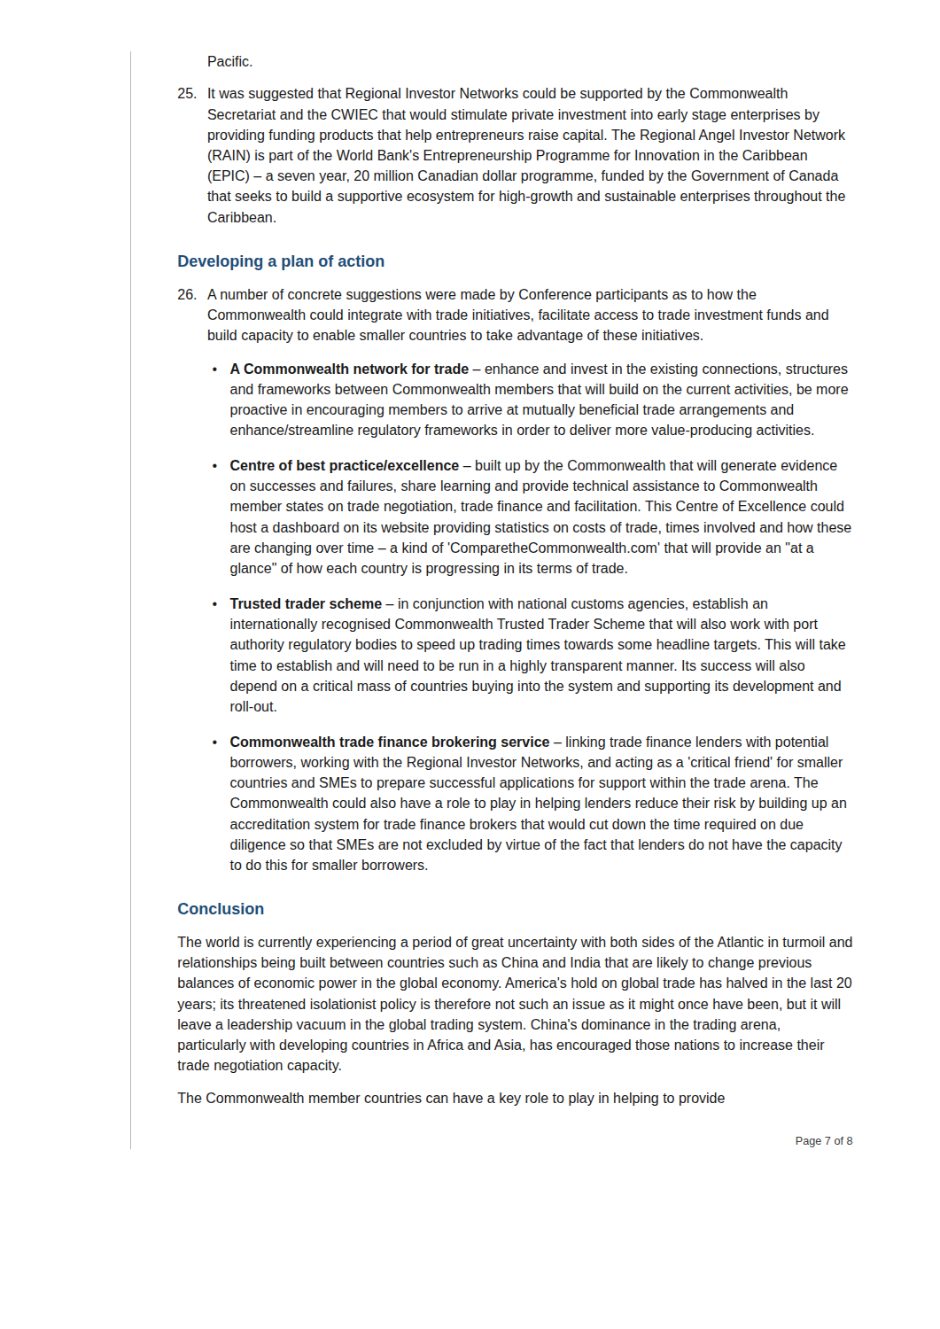Pacific.
25. It was suggested that Regional Investor Networks could be supported by the Commonwealth Secretariat and the CWIEC that would stimulate private investment into early stage enterprises by providing funding products that help entrepreneurs raise capital. The Regional Angel Investor Network (RAIN) is part of the World Bank's Entrepreneurship Programme for Innovation in the Caribbean (EPIC) – a seven year, 20 million Canadian dollar programme, funded by the Government of Canada that seeks to build a supportive ecosystem for high-growth and sustainable enterprises throughout the Caribbean.
Developing a plan of action
26. A number of concrete suggestions were made by Conference participants as to how the Commonwealth could integrate with trade initiatives, facilitate access to trade investment funds and build capacity to enable smaller countries to take advantage of these initiatives.
A Commonwealth network for trade – enhance and invest in the existing connections, structures and frameworks between Commonwealth members that will build on the current activities, be more proactive in encouraging members to arrive at mutually beneficial trade arrangements and enhance/streamline regulatory frameworks in order to deliver more value-producing activities.
Centre of best practice/excellence – built up by the Commonwealth that will generate evidence on successes and failures, share learning and provide technical assistance to Commonwealth member states on trade negotiation, trade finance and facilitation. This Centre of Excellence could host a dashboard on its website providing statistics on costs of trade, times involved and how these are changing over time – a kind of 'ComparetheCommonwealth.com' that will provide an "at a glance" of how each country is progressing in its terms of trade.
Trusted trader scheme – in conjunction with national customs agencies, establish an internationally recognised Commonwealth Trusted Trader Scheme that will also work with port authority regulatory bodies to speed up trading times towards some headline targets. This will take time to establish and will need to be run in a highly transparent manner. Its success will also depend on a critical mass of countries buying into the system and supporting its development and roll-out.
Commonwealth trade finance brokering service – linking trade finance lenders with potential borrowers, working with the Regional Investor Networks, and acting as a 'critical friend' for smaller countries and SMEs to prepare successful applications for support within the trade arena. The Commonwealth could also have a role to play in helping lenders reduce their risk by building up an accreditation system for trade finance brokers that would cut down the time required on due diligence so that SMEs are not excluded by virtue of the fact that lenders do not have the capacity to do this for smaller borrowers.
Conclusion
The world is currently experiencing a period of great uncertainty with both sides of the Atlantic in turmoil and relationships being built between countries such as China and India that are likely to change previous balances of economic power in the global economy. America's hold on global trade has halved in the last 20 years; its threatened isolationist policy is therefore not such an issue as it might once have been, but it will leave a leadership vacuum in the global trading system. China's dominance in the trading arena, particularly with developing countries in Africa and Asia, has encouraged those nations to increase their trade negotiation capacity.
The Commonwealth member countries can have a key role to play in helping to provide
Page 7 of 8